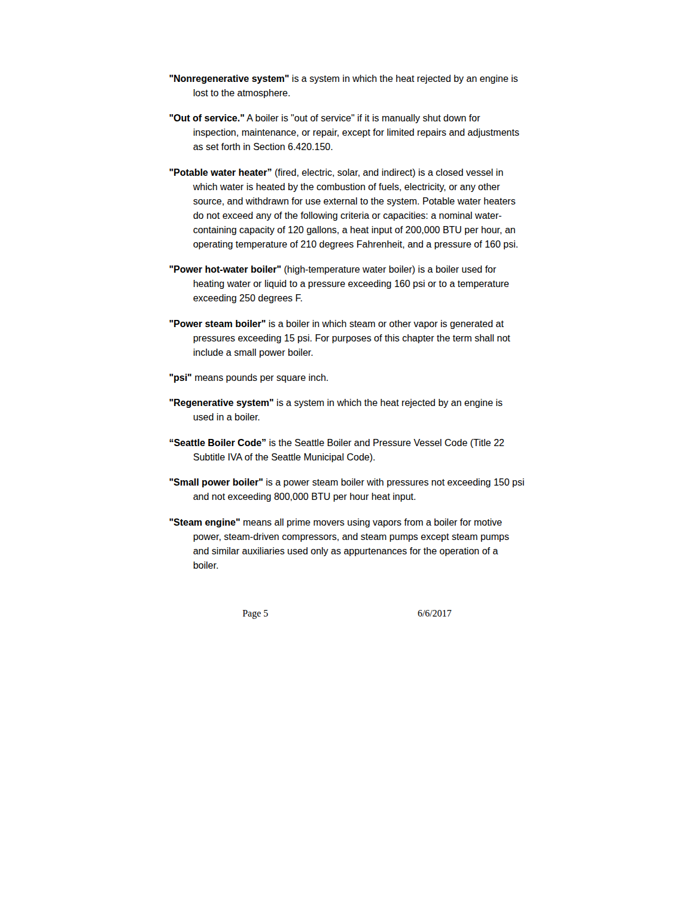"Nonregenerative system" is a system in which the heat rejected by an engine is lost to the atmosphere.
"Out of service." A boiler is "out of service" if it is manually shut down for inspection, maintenance, or repair, except for limited repairs and adjustments as set forth in Section 6.420.150.
"Potable water heater” (fired, electric, solar, and indirect) is a closed vessel in which water is heated by the combustion of fuels, electricity, or any other source, and withdrawn for use external to the system. Potable water heaters do not exceed any of the following criteria or capacities: a nominal water-containing capacity of 120 gallons, a heat input of 200,000 BTU per hour, an operating temperature of 210 degrees Fahrenheit, and a pressure of 160 psi.
"Power hot-water boiler" (high-temperature water boiler) is a boiler used for heating water or liquid to a pressure exceeding 160 psi or to a temperature exceeding 250 degrees F.
"Power steam boiler" is a boiler in which steam or other vapor is generated at pressures exceeding 15 psi. For purposes of this chapter the term shall not include a small power boiler.
"psi" means pounds per square inch.
"Regenerative system" is a system in which the heat rejected by an engine is used in a boiler.
“Seattle Boiler Code” is the Seattle Boiler and Pressure Vessel Code (Title 22 Subtitle IVA of the Seattle Municipal Code).
"Small power boiler" is a power steam boiler with pressures not exceeding 150 psi and not exceeding 800,000 BTU per hour heat input.
"Steam engine" means all prime movers using vapors from a boiler for motive power, steam-driven compressors, and steam pumps except steam pumps and similar auxiliaries used only as appurtenances for the operation of a boiler.
Page 5 6/6/2017